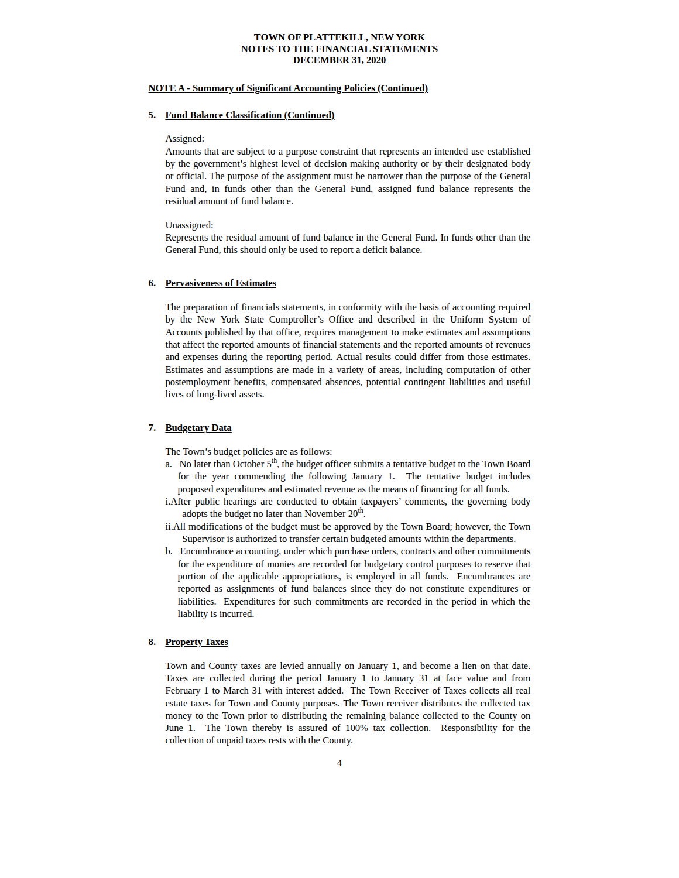TOWN OF PLATTEKILL, NEW YORK NOTES TO THE FINANCIAL STATEMENTS DECEMBER 31, 2020
NOTE A - Summary of Significant Accounting Policies (Continued)
5. Fund Balance Classification (Continued)
Assigned:
Amounts that are subject to a purpose constraint that represents an intended use established by the government’s highest level of decision making authority or by their designated body or official. The purpose of the assignment must be narrower than the purpose of the General Fund and, in funds other than the General Fund, assigned fund balance represents the residual amount of fund balance.
Unassigned:
Represents the residual amount of fund balance in the General Fund. In funds other than the General Fund, this should only be used to report a deficit balance.
6. Pervasiveness of Estimates
The preparation of financials statements, in conformity with the basis of accounting required by the New York State Comptroller’s Office and described in the Uniform System of Accounts published by that office, requires management to make estimates and assumptions that affect the reported amounts of financial statements and the reported amounts of revenues and expenses during the reporting period. Actual results could differ from those estimates. Estimates and assumptions are made in a variety of areas, including computation of other postemployment benefits, compensated absences, potential contingent liabilities and useful lives of long-lived assets.
7. Budgetary Data
The Town’s budget policies are as follows:
a. No later than October 5th, the budget officer submits a tentative budget to the Town Board for the year commending the following January 1. The tentative budget includes proposed expenditures and estimated revenue as the means of financing for all funds.
i.After public hearings are conducted to obtain taxpayers’ comments, the governing body adopts the budget no later than November 20th.
ii.All modifications of the budget must be approved by the Town Board; however, the Town Supervisor is authorized to transfer certain budgeted amounts within the departments.
b. Encumbrance accounting, under which purchase orders, contracts and other commitments for the expenditure of monies are recorded for budgetary control purposes to reserve that portion of the applicable appropriations, is employed in all funds. Encumbrances are reported as assignments of fund balances since they do not constitute expenditures or liabilities. Expenditures for such commitments are recorded in the period in which the liability is incurred.
8. Property Taxes
Town and County taxes are levied annually on January 1, and become a lien on that date. Taxes are collected during the period January 1 to January 31 at face value and from February 1 to March 31 with interest added. The Town Receiver of Taxes collects all real estate taxes for Town and County purposes. The Town receiver distributes the collected tax money to the Town prior to distributing the remaining balance collected to the County on June 1. The Town thereby is assured of 100% tax collection. Responsibility for the collection of unpaid taxes rests with the County.
4